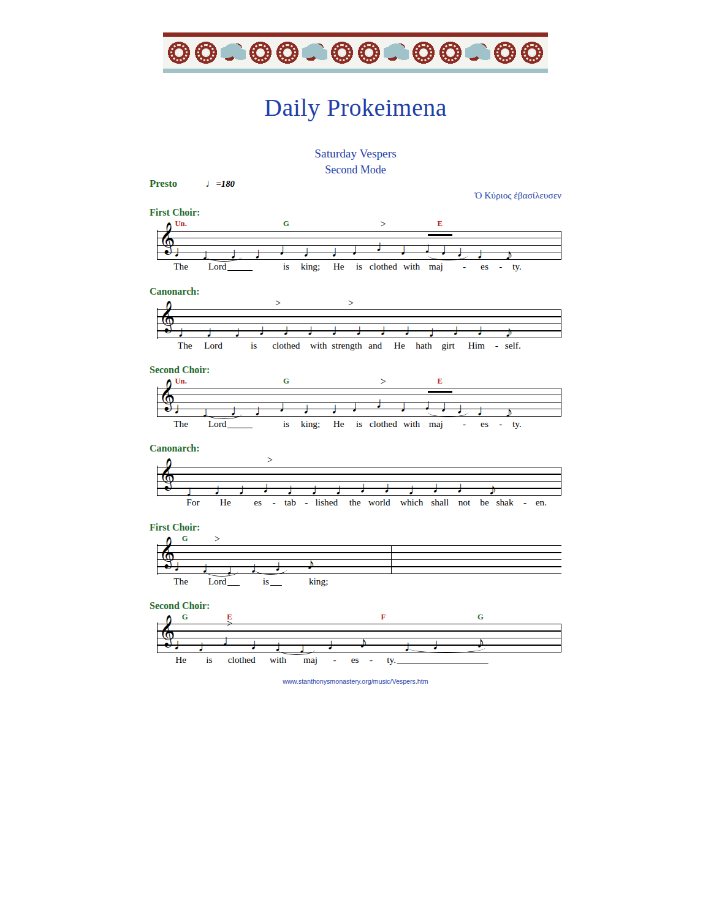Daily Prokeimena
Saturday Vespers
Second Mode
Presto ♩=180 Ὁ Κύριος ἐβασίλευσεν
First Choir:
Un. G > E
𝄞 ♩ ♩ ♩ ♩ ♩ ♩ ♩ ♩ ♩ ♩ ♩ ♩ ♩ ♩ ♪
The Lord is king; He is clothed with maj - es - ty.
Canonarch:
> >
𝄞 ♩ ♩ ♩ ♩ ♩ ♩ ♩ ♩ ♩ ♩ ♩ ♩ ♩ ♪
The Lord is clothed with strength and He hath girt Him - self.
Second Choir:
Un. G > E
𝄞 ♩ ♩ ♩ ♩ ♩ ♩ ♩ ♩ ♩ ♩ ♩ ♩ ♩ ♩ ♪
The Lord is king; He is clothed with maj - es - ty.
Canonarch:
>
𝄞 ♩ ♩ ♩ ♩ ♩ ♩ ♩ ♩ ♩ ♩ ♩ ♩ ♪
For He es - tab - lished the world which shall not be shak - en.
First Choir:
G >
𝄞 ♩ ♩ ♩ ♩ ♩ ♪
The Lord is king;
Second Choir:
G E > F G
𝄞 ♩ ♩ ♩ ♩ ♩ ♩ ♩ ♪ ♩ ♩ ♪
He is clothed with maj - es - ty.
www.stanthonysmonastery.org/music/Vespers.htm